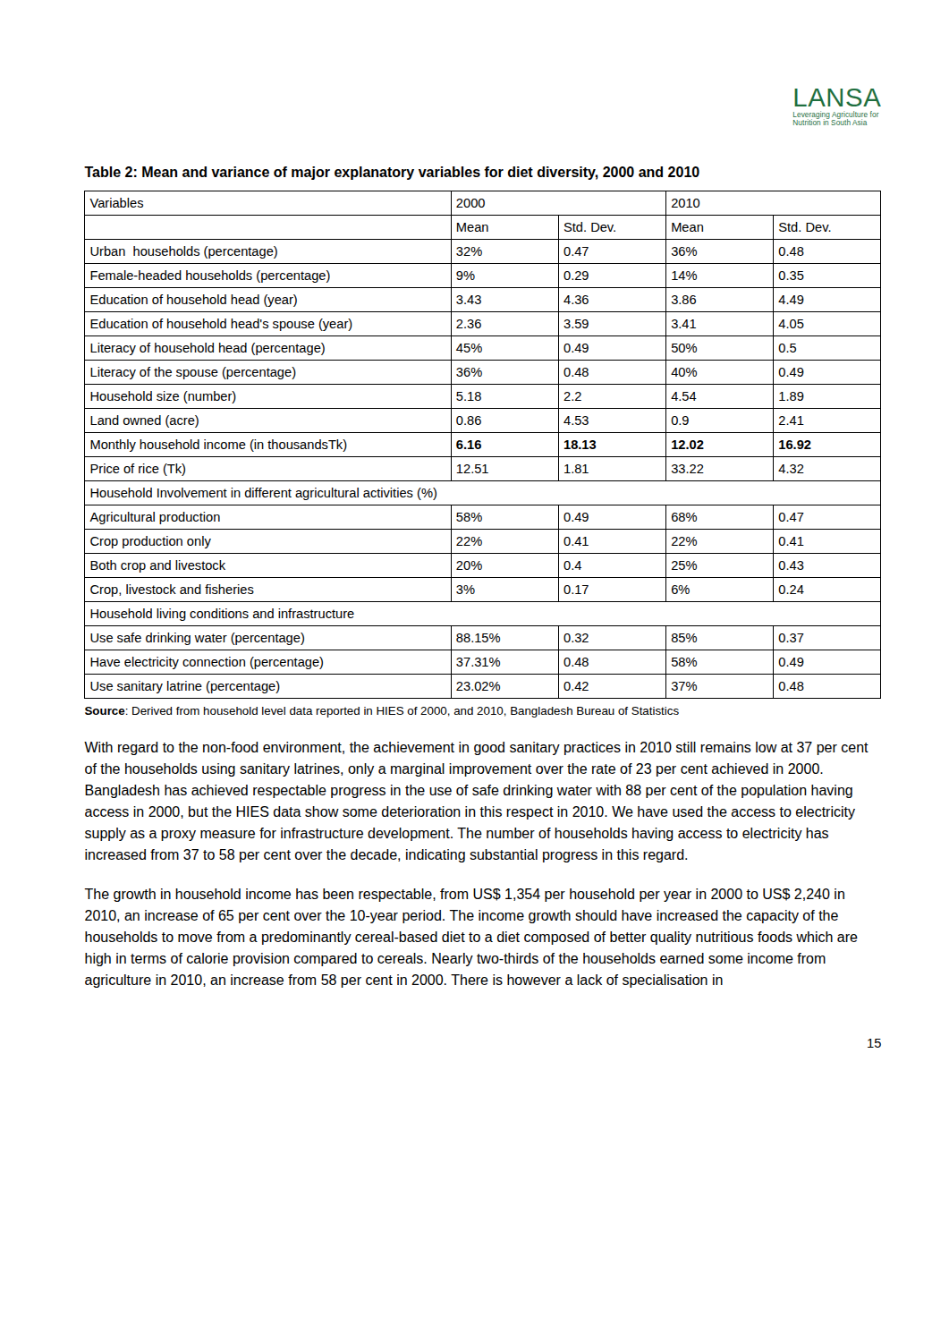LANSA
Leveraging Agriculture for
Nutrition in South Asia
Table 2: Mean and variance of major explanatory variables for diet diversity, 2000 and 2010
| Variables | 2000 | 2010 |
| | Mean | Std. Dev. | Mean | Std. Dev. |
| Urban households (percentage) | 32% | 0.47 | 36% | 0.48 |
| Female-headed households (percentage) | 9% | 0.29 | 14% | 0.35 |
| Education of household head (year) | 3.43 | 4.36 | 3.86 | 4.49 |
| Education of household head's spouse (year) | 2.36 | 3.59 | 3.41 | 4.05 |
| Literacy of household head (percentage) | 45% | 0.49 | 50% | 0.5 |
| Literacy of the spouse (percentage) | 36% | 0.48 | 40% | 0.49 |
| Household size (number) | 5.18 | 2.2 | 4.54 | 1.89 |
| Land owned (acre) | 0.86 | 4.53 | 0.9 | 2.41 |
| Monthly household income (in thousandsTk) | 6.16 | 18.13 | 12.02 | 16.92 |
| Price of rice (Tk) | 12.51 | 1.81 | 33.22 | 4.32 |
| Household Involvement in different agricultural activities (%) |
| Agricultural production | 58% | 0.49 | 68% | 0.47 |
| Crop production only | 22% | 0.41 | 22% | 0.41 |
| Both crop and livestock | 20% | 0.4 | 25% | 0.43 |
| Crop, livestock and fisheries | 3% | 0.17 | 6% | 0.24 |
| Household living conditions and infrastructure |
| Use safe drinking water (percentage) | 88.15% | 0.32 | 85% | 0.37 |
| Have electricity connection (percentage) | 37.31% | 0.48 | 58% | 0.49 |
| Use sanitary latrine (percentage) | 23.02% | 0.42 | 37% | 0.48 |
Source: Derived from household level data reported in HIES of 2000, and 2010, Bangladesh Bureau of Statistics
With regard to the non-food environment, the achievement in good sanitary practices in 2010 still remains low at 37 per cent of the households using sanitary latrines, only a marginal improvement over the rate of 23 per cent achieved in 2000. Bangladesh has achieved respectable progress in the use of safe drinking water with 88 per cent of the population having access in 2000, but the HIES data show some deterioration in this respect in 2010. We have used the access to electricity supply as a proxy measure for infrastructure development. The number of households having access to electricity has increased from 37 to 58 per cent over the decade, indicating substantial progress in this regard.
The growth in household income has been respectable, from US$ 1,354 per household per year in 2000 to US$ 2,240 in 2010, an increase of 65 per cent over the 10-year period. The income growth should have increased the capacity of the households to move from a predominantly cereal-based diet to a diet composed of better quality nutritious foods which are high in terms of calorie provision compared to cereals. Nearly two-thirds of the households earned some income from agriculture in 2010, an increase from 58 per cent in 2000. There is however a lack of specialisation in
15